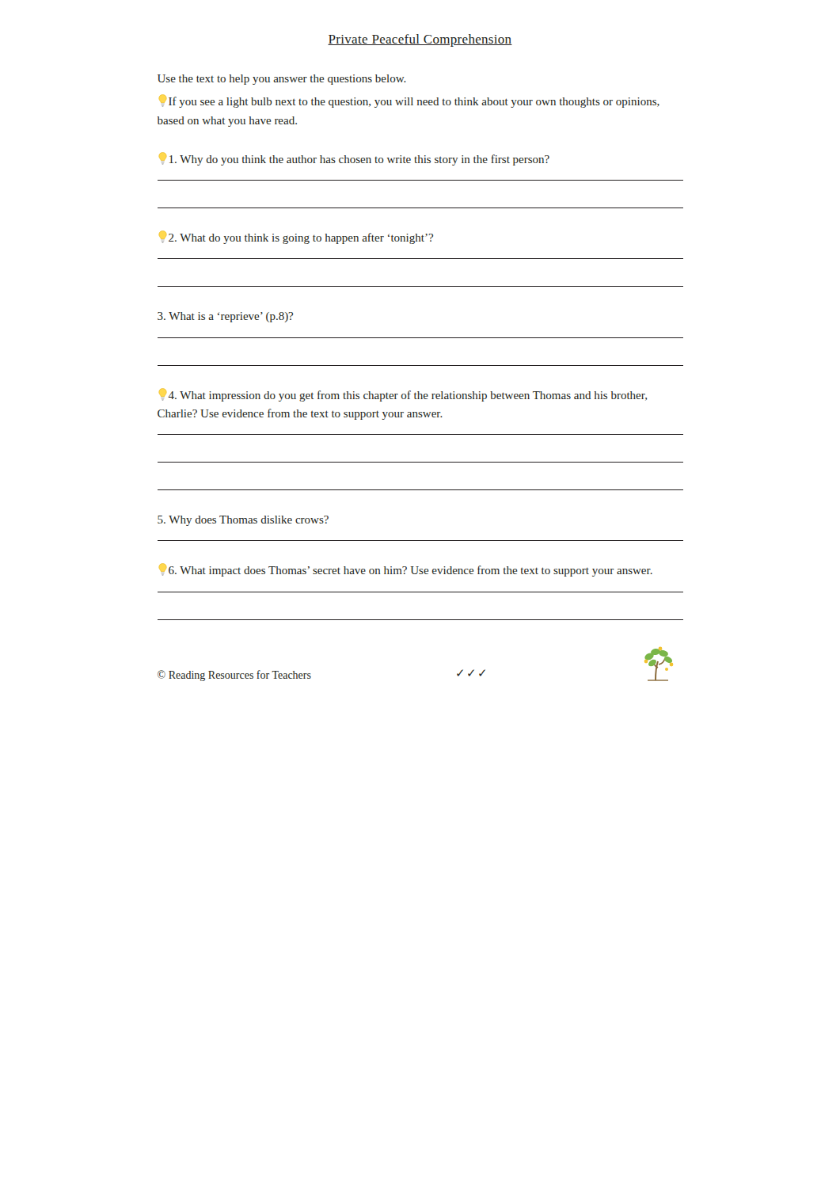Private Peaceful Comprehension
Use the text to help you answer the questions below.
If you see a light bulb next to the question, you will need to think about your own thoughts or opinions, based on what you have read.
1. Why do you think the author has chosen to write this story in the first person?
2. What do you think is going to happen after ‘tonight’?
3. What is a ‘reprieve’ (p.8)?
4. What impression do you get from this chapter of the relationship between Thomas and his brother, Charlie? Use evidence from the text to support your answer.
5. Why does Thomas dislike crows?
6. What impact does Thomas’ secret have on him? Use evidence from the text to support your answer.
© Reading Resources for Teachers
✓✓✓